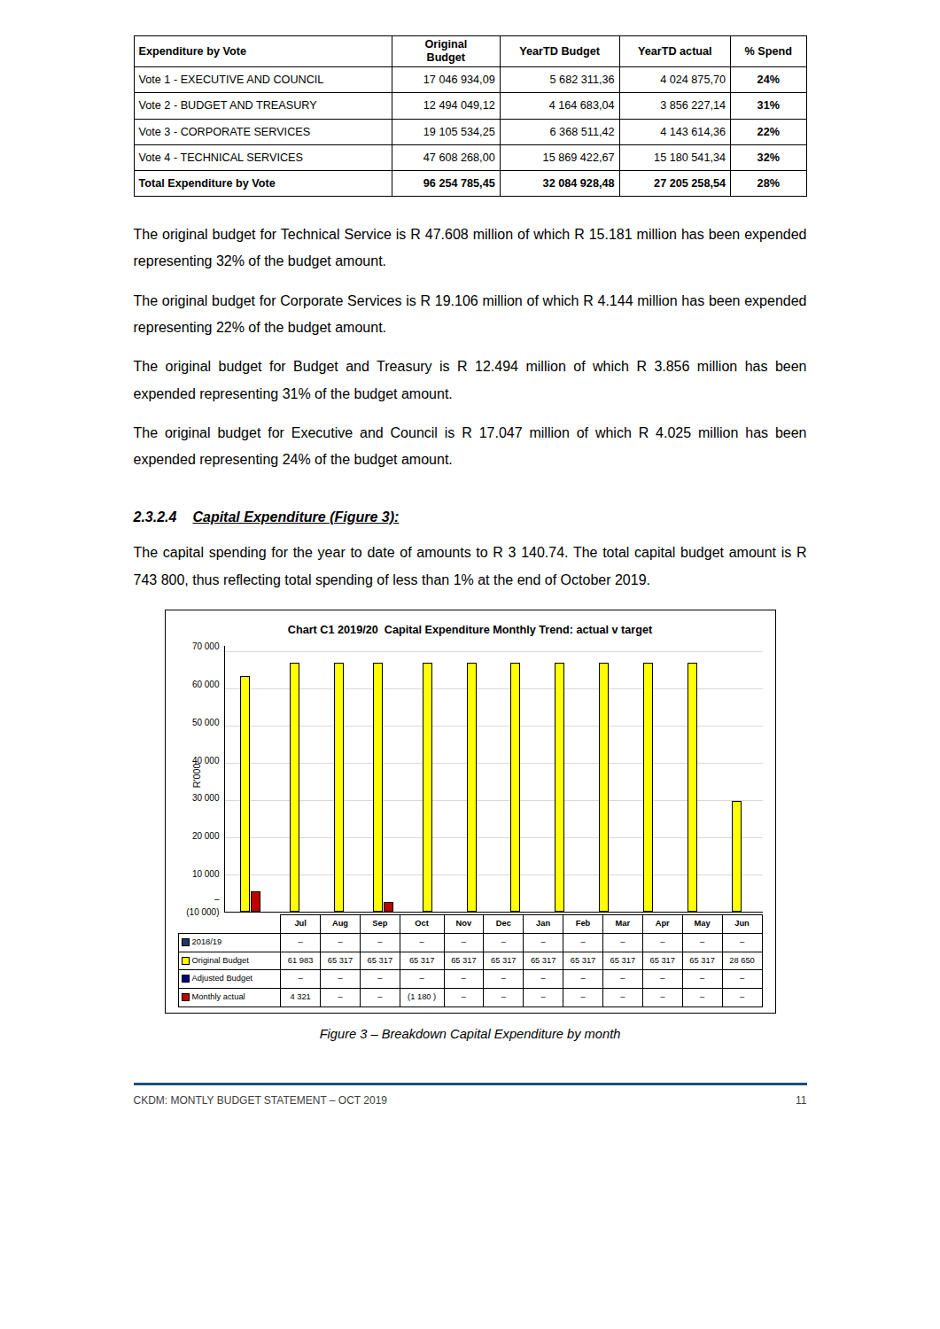| Expenditure by Vote | Original Budget | YearTD Budget | YearTD actual | % Spend |
| --- | --- | --- | --- | --- |
| Vote 1 - EXECUTIVE AND COUNCIL | 17 046 934,09 | 5 682 311,36 | 4 024 875,70 | 24% |
| Vote 2 - BUDGET AND TREASURY | 12 494 049,12 | 4 164 683,04 | 3 856 227,14 | 31% |
| Vote 3 - CORPORATE SERVICES | 19 105 534,25 | 6 368 511,42 | 4 143 614,36 | 22% |
| Vote 4 - TECHNICAL SERVICES | 47 608 268,00 | 15 869 422,67 | 15 180 541,34 | 32% |
| Total Expenditure by Vote | 96 254 785,45 | 32 084 928,48 | 27 205 258,54 | 28% |
The original budget for Technical Service is R 47.608 million of which R 15.181 million has been expended representing 32% of the budget amount.
The original budget for Corporate Services is R 19.106 million of which R 4.144 million has been expended representing 22% of the budget amount.
The original budget for Budget and Treasury is R 12.494 million of which R 3.856 million has been expended representing 31% of the budget amount.
The original budget for Executive and Council is R 17.047 million of which R 4.025 million has been expended representing 24% of the budget amount.
2.3.2.4 Capital Expenditure (Figure 3):
The capital spending for the year to date of amounts to R 3 140.74. The total capital budget amount is R 743 800, thus reflecting total spending of less than 1% at the end of October 2019.
Chart C1 2019/20 Capital Expenditure Monthly Trend: actual v target
R'000
70 000 60 000 50 000 40 000 30 000 20 000 10 000 – (10 000)
| | Jul | Aug | Sep | Oct | Nov | Dec | Jan | Feb | Mar | Apr | May | Jun |
| --- | --- | --- | --- | --- | --- | --- | --- | --- | --- | --- | --- | --- |
| 2018/19 | – | – | – | – | – | – | – | – | – | – | – | – |
| Original Budget | 61 983 | 65 317 | 65 317 | 65 317 | 65 317 | 65 317 | 65 317 | 65 317 | 65 317 | 65 317 | 65 317 | 28 650 |
| Adjusted Budget | – | – | – | – | – | – | – | – | – | – | – | – |
| Monthly actual | 4 321 | – | – | (1 180 ) | – | – | – | – | – | – | – | – |
Figure 3 – Breakdown Capital Expenditure by month
CKDM: MONTLY BUDGET STATEMENT – OCT 2019 11